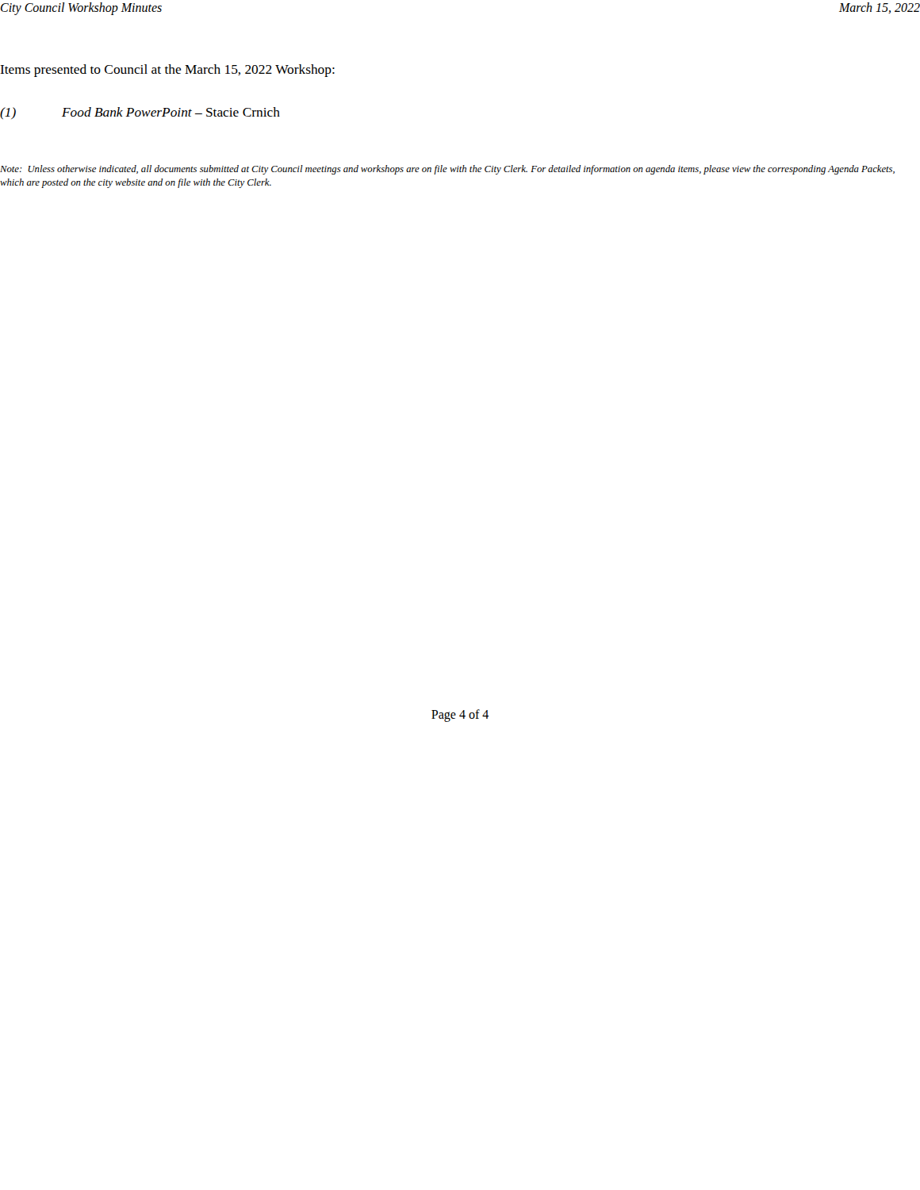City Council Workshop Minutes
March 15, 2022
Items presented to Council at the March 15, 2022 Workshop:
(1) Food Bank PowerPoint – Stacie Crnich
Note: Unless otherwise indicated, all documents submitted at City Council meetings and workshops are on file with the City Clerk. For detailed information on agenda items, please view the corresponding Agenda Packets, which are posted on the city website and on file with the City Clerk.
Page 4 of 4